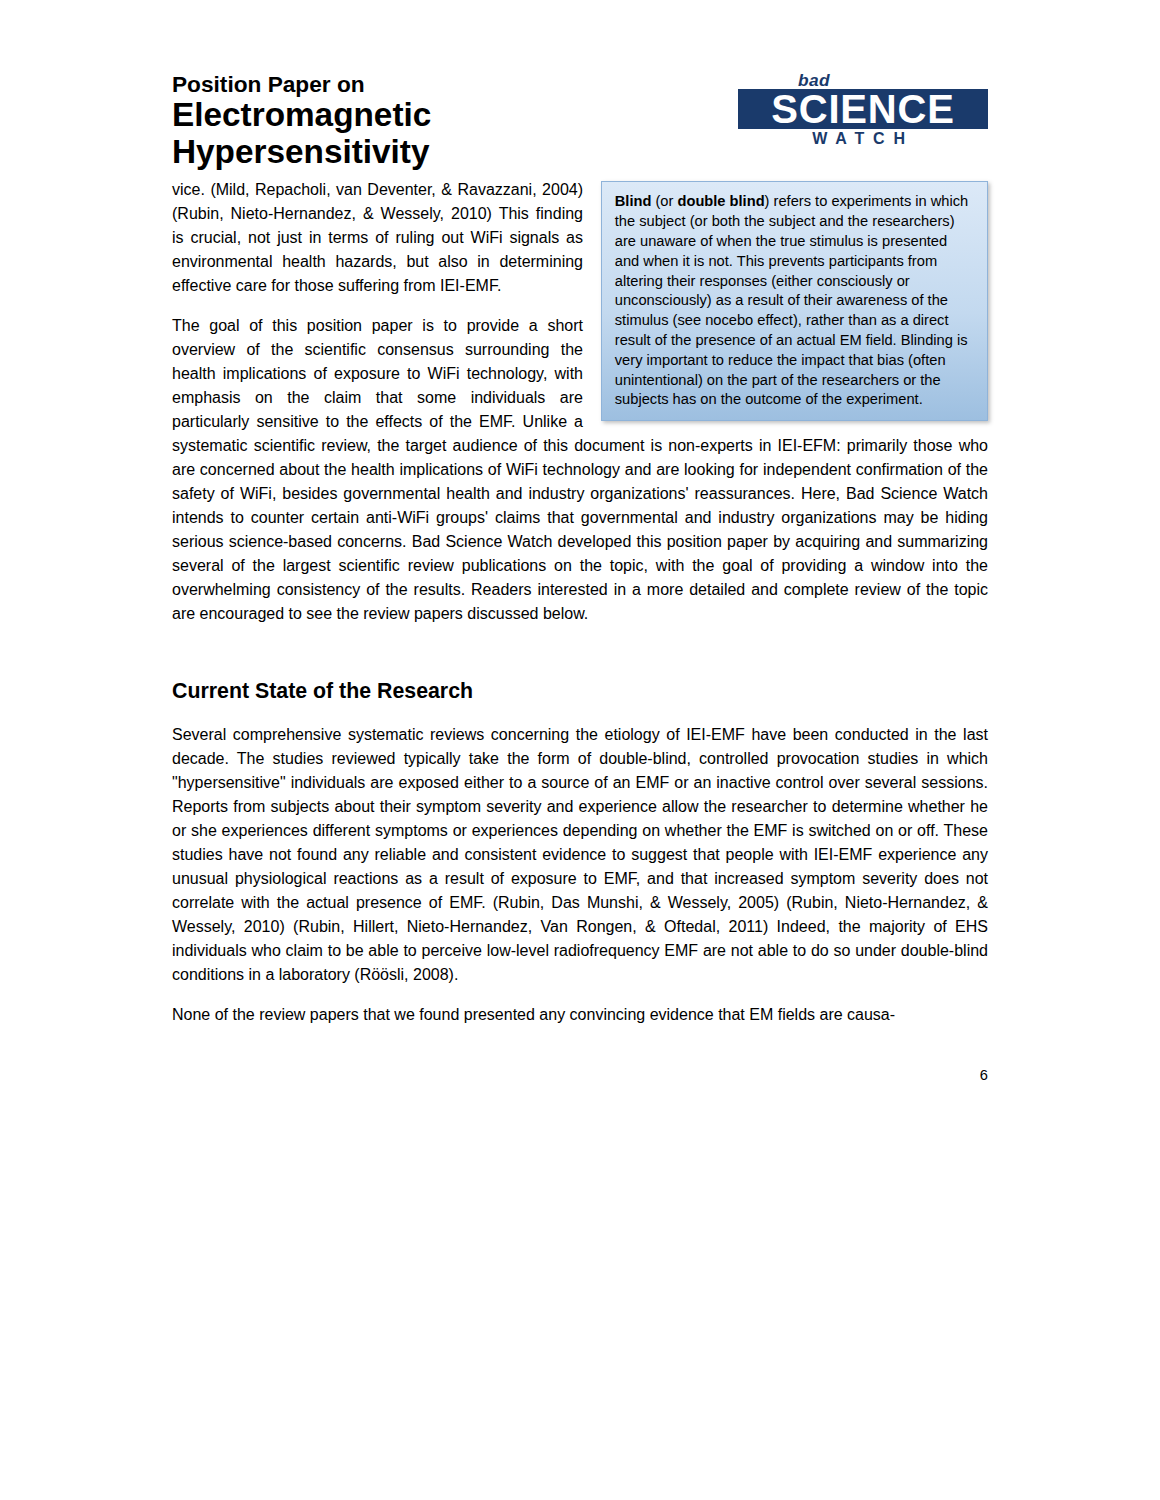Position Paper on
Electromagnetic Hypersensitivity
bad SCIENCE WATCH
Blind (or double blind) refers to experiments in which the subject (or both the subject and the researchers) are unaware of when the true stimulus is presented and when it is not. This prevents participants from altering their responses (either consciously or unconsciously) as a result of their awareness of the stimulus (see nocebo effect), rather than as a direct result of the presence of an actual EM field. Blinding is very important to reduce the impact that bias (often unintentional) on the part of the researchers or the subjects has on the outcome of the experiment.
vice. (Mild, Repacholi, van Deventer, & Ravazzani, 2004) (Rubin, Nieto-Hernandez, & Wessely, 2010) This finding is crucial, not just in terms of ruling out WiFi signals as environmental health hazards, but also in determining effective care for those suffering from IEI-EMF.
The goal of this position paper is to provide a short overview of the scientific consensus surrounding the health implications of exposure to WiFi technology, with emphasis on the claim that some individuals are particularly sensitive to the effects of the EMF. Unlike a systematic scientific review, the target audience of this document is non-experts in IEI-EFM: primarily those who are concerned about the health implications of WiFi technology and are looking for independent confirmation of the safety of WiFi, besides governmental health and industry organizations' reassurances. Here, Bad Science Watch intends to counter certain anti-WiFi groups' claims that governmental and industry organizations may be hiding serious science-based concerns. Bad Science Watch developed this position paper by acquiring and summarizing several of the largest scientific review publications on the topic, with the goal of providing a window into the overwhelming consistency of the results. Readers interested in a more detailed and complete review of the topic are encouraged to see the review papers discussed below.
Current State of the Research
Several comprehensive systematic reviews concerning the etiology of IEI-EMF have been conducted in the last decade. The studies reviewed typically take the form of double-blind, controlled provocation studies in which "hypersensitive" individuals are exposed either to a source of an EMF or an inactive control over several sessions. Reports from subjects about their symptom severity and experience allow the researcher to determine whether he or she experiences different symptoms or experiences depending on whether the EMF is switched on or off. These studies have not found any reliable and consistent evidence to suggest that people with IEI-EMF experience any unusual physiological reactions as a result of exposure to EMF, and that increased symptom severity does not correlate with the actual presence of EMF. (Rubin, Das Munshi, & Wessely, 2005) (Rubin, Nieto-Hernandez, & Wessely, 2010) (Rubin, Hillert, Nieto-Hernandez, Van Rongen, & Oftedal, 2011) Indeed, the majority of EHS individuals who claim to be able to perceive low-level radiofrequency EMF are not able to do so under double-blind conditions in a laboratory (Röösli, 2008).
None of the review papers that we found presented any convincing evidence that EM fields are causa-
6